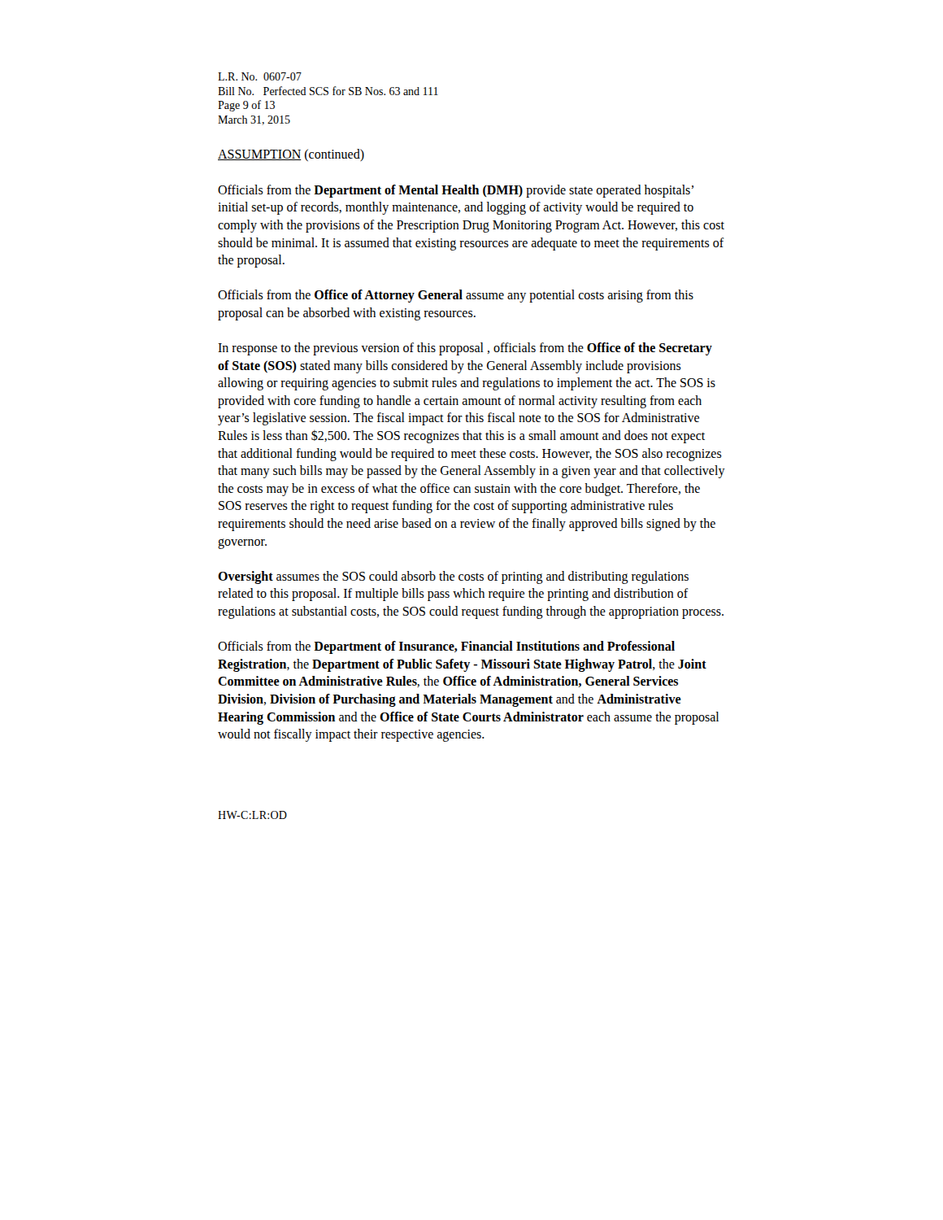L.R. No. 0607-07
Bill No. Perfected SCS for SB Nos. 63 and 111
Page 9 of 13
March 31, 2015
ASSUMPTION (continued)
Officials from the Department of Mental Health (DMH) provide state operated hospitals’ initial set-up of records, monthly maintenance, and logging of activity would be required to comply with the provisions of the Prescription Drug Monitoring Program Act. However, this cost should be minimal. It is assumed that existing resources are adequate to meet the requirements of the proposal.
Officials from the Office of Attorney General assume any potential costs arising from this proposal can be absorbed with existing resources.
In response to the previous version of this proposal , officials from the Office of the Secretary of State (SOS) stated many bills considered by the General Assembly include provisions allowing or requiring agencies to submit rules and regulations to implement the act. The SOS is provided with core funding to handle a certain amount of normal activity resulting from each year’s legislative session. The fiscal impact for this fiscal note to the SOS for Administrative Rules is less than $2,500. The SOS recognizes that this is a small amount and does not expect that additional funding would be required to meet these costs. However, the SOS also recognizes that many such bills may be passed by the General Assembly in a given year and that collectively the costs may be in excess of what the office can sustain with the core budget. Therefore, the SOS reserves the right to request funding for the cost of supporting administrative rules requirements should the need arise based on a review of the finally approved bills signed by the governor.
Oversight assumes the SOS could absorb the costs of printing and distributing regulations related to this proposal. If multiple bills pass which require the printing and distribution of regulations at substantial costs, the SOS could request funding through the appropriation process.
Officials from the Department of Insurance, Financial Institutions and Professional Registration, the Department of Public Safety - Missouri State Highway Patrol, the Joint Committee on Administrative Rules, the Office of Administration, General Services Division, Division of Purchasing and Materials Management and the Administrative Hearing Commission and the Office of State Courts Administrator each assume the proposal would not fiscally impact their respective agencies.
HW-C:LR:OD